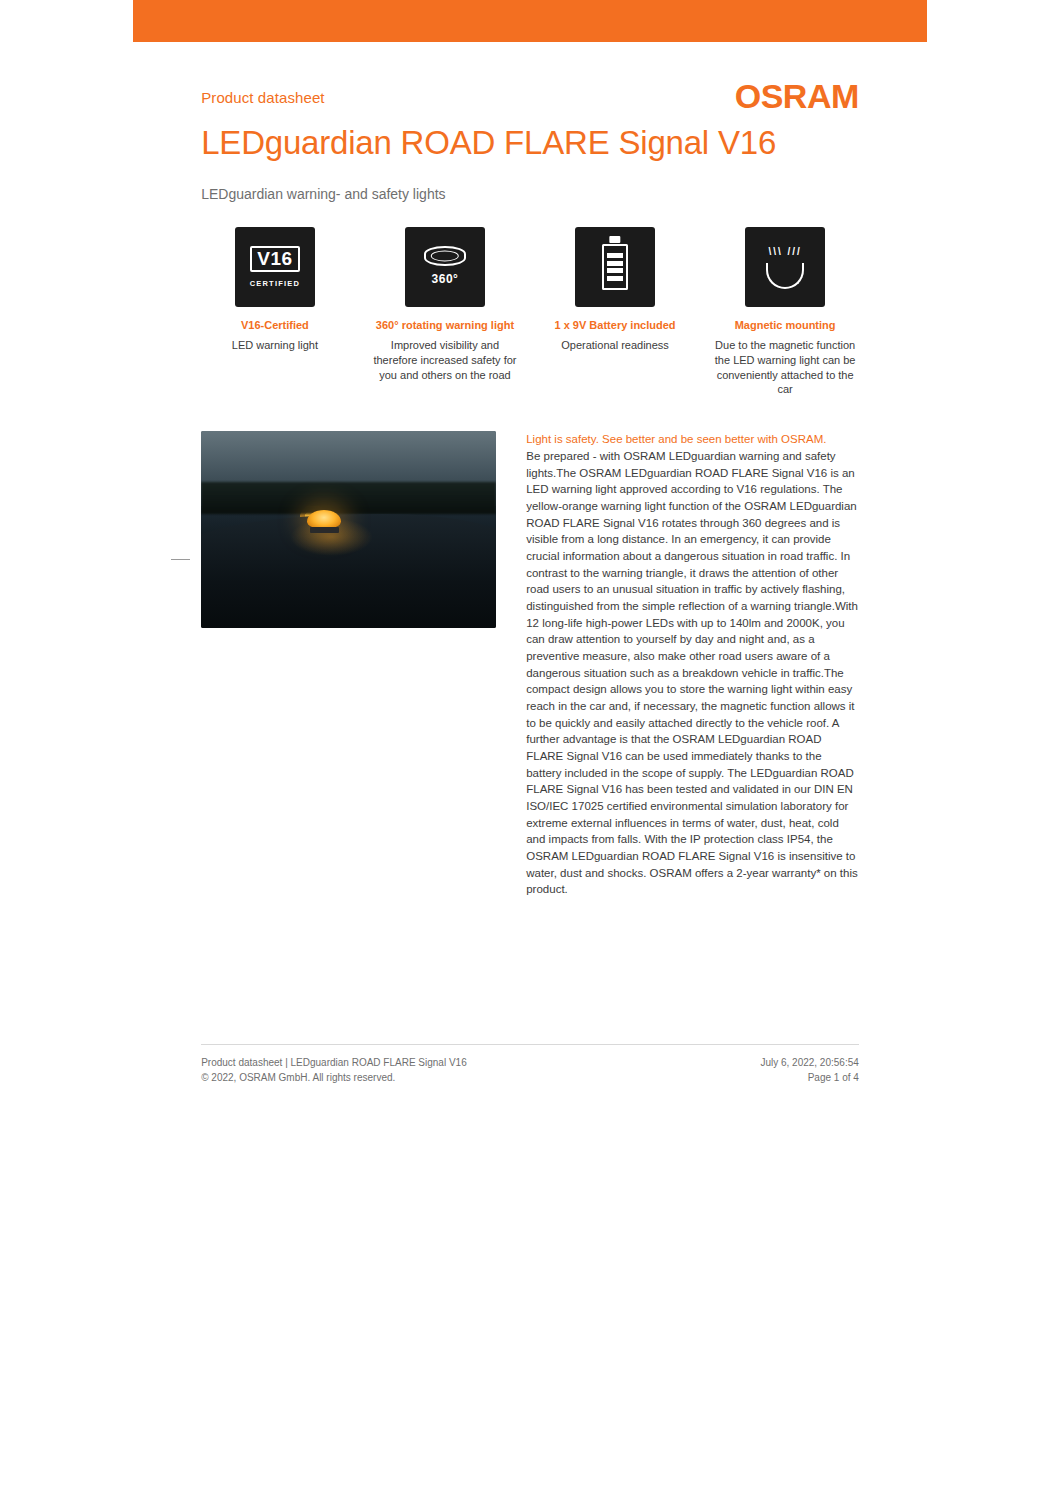Product datasheet
OSRAM
LEDguardian ROAD FLARE Signal V16
LEDguardian warning- and safety lights
V16 CERTIFIED
V16-Certified
LED warning light
360°
360° rotating warning light
Improved visibility and therefore increased safety for you and others on the road
1 x 9V Battery included
Operational readiness
\\\ ///
Magnetic mounting
Due to the magnetic function the LED warning light can be conveniently attached to the car
Light is safety. See better and be seen better with OSRAM.
Be prepared - with OSRAM LEDguardian warning and safety lights.The OSRAM LEDguardian ROAD FLARE Signal V16 is an LED warning light approved according to V16 regulations. The yellow-orange warning light function of the OSRAM LEDguardian ROAD FLARE Signal V16 rotates through 360 degrees and is visible from a long distance. In an emergency, it can provide crucial information about a dangerous situation in road traffic. In contrast to the warning triangle, it draws the attention of other road users to an unusual situation in traffic by actively flashing, distinguished from the simple reflection of a warning triangle.With 12 long-life high-power LEDs with up to 140lm and 2000K, you can draw attention to yourself by day and night and, as a preventive measure, also make other road users aware of a dangerous situation such as a breakdown vehicle in traffic.The compact design allows you to store the warning light within easy reach in the car and, if necessary, the magnetic function allows it to be quickly and easily attached directly to the vehicle roof. A further advantage is that the OSRAM LEDguardian ROAD FLARE Signal V16 can be used immediately thanks to the battery included in the scope of supply. The LEDguardian ROAD FLARE Signal V16 has been tested and validated in our DIN EN ISO/IEC 17025 certified environmental simulation laboratory for extreme external influences in terms of water, dust, heat, cold and impacts from falls. With the IP protection class IP54, the OSRAM LEDguardian ROAD FLARE Signal V16 is insensitive to water, dust and shocks. OSRAM offers a 2-year warranty* on this product.
Product datasheet | LEDguardian ROAD FLARE Signal V16
© 2022, OSRAM GmbH. All rights reserved.
July 6, 2022, 20:56:54
Page 1 of 4